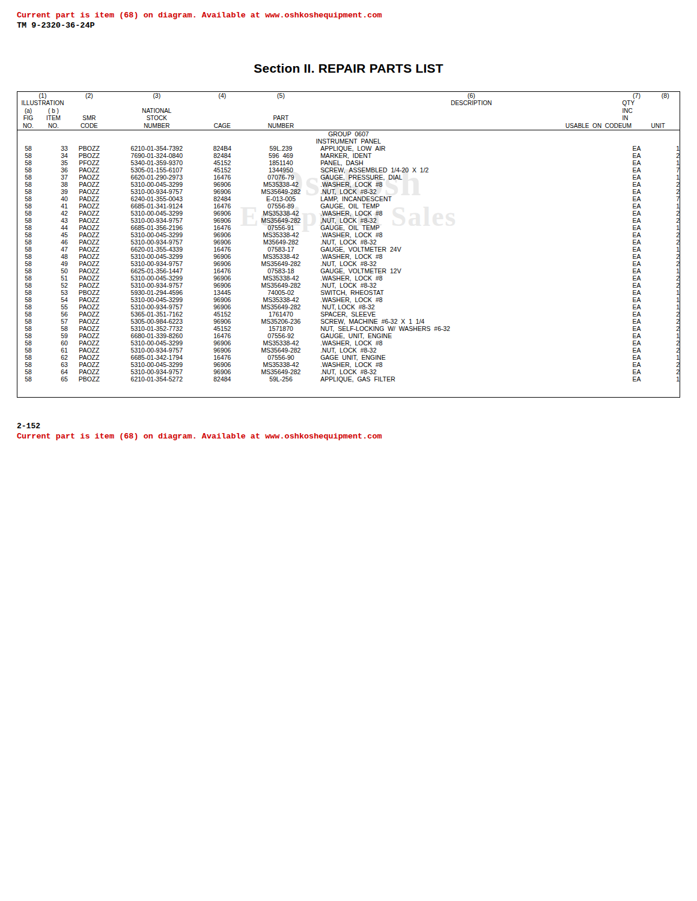Current part is item (68) on diagram. Available at www.oshkoshequipment.com
TM 9-2320-36-24P
Section II. REPAIR PARTS LIST
Oshkosh Equipment Sales
| (1) | (2) | (3) | (4) | (5) | (6) | (7) | (8) |
| ILLUSTRATION | | | | | DESCRIPTION | QTY | |
| (a) | ( b ) | | NATIONAL | | | | INC | |
| FIG | ITEM | SMR | STOCK | | PART | | IN | |
| NO. | NO. | CODE | NUMBER | CAGE | NUMBER | USABLE ON CODE | UM | UNIT |
| GROUP 0607 |
| INSTRUMENT PANEL |
| 58 | 33 | PBOZZ | 6210-01-354-7392 | 824B4 | 59L.239 | APPLIQUE, LOW AIR | EA | 1 |
| 58 | 34 | PBOZZ | 7690-01-324-0840 | 82484 | 596 469 | MARKER, IDENT | EA | 2 |
| 58 | 35 | PFOZZ | 5340-01-359-9370 | 45152 | 1851140 | PANEL, DASH | EA | 1 |
| 58 | 36 | PAOZZ | 5305-01-155-6107 | 45152 | 1344950 | SCREW, ASSEMBLED 1/4-20 X 1/2 | EA | 7 |
| 58 | 37 | PAOZZ | 6620-01-290-2973 | 16476 | 07076-79 | GAUGE, PRESSURE, DIAL | EA | 1 |
| 58 | 38 | PAOZZ | 5310-00-045-3299 | 96906 | M535338-42 | .WASHER, LOCK #8 | EA | 2 |
| 58 | 39 | PAOZZ | 5310-00-934-9757 | 96906 | MS35649-282 | .NUT, LOCK #8-32 | EA | 2 |
| 58 | 40 | PADZZ | 6240-01-355-0043 | 82484 | E-013-005 | LAMP, INCANDESCENT | EA | 7 |
| 58 | 41 | PAOZZ | 6685-01-341-9124 | 16476 | 07556-89 | GAUGE, OIL TEMP | EA | 1 |
| 58 | 42 | PAOZZ | 5310-00-045-3299 | 96906 | MS35338-42 | .WASHER, LOCK #8 | EA | 2 |
| 58 | 43 | PAOZZ | 5310-00-934-9757 | 96906 | MS35649-282 | ,NUT, LOCK #8-32 | EA | 2 |
| 58 | 44 | PAOZZ | 6685-01-356-2196 | 16476 | 07556-91 | GAUGE, OIL TEMP | EA | 1 |
| 58 | 45 | PAOZZ | 5310-00-045-3299 | 96906 | MS35338-42 | .WASHER, LOCK #8 | EA | 2 |
| 58 | 46 | PAOZZ | 5310-00-934-9757 | 96906 | M35649-282 | .NUT, LOCK #8-32 | EA | 2 |
| 58 | 47 | PAOZZ | 6620-01-355-4339 | 16476 | 07583-17 | GAUGE, VOLTMETER 24V | EA | 1 |
| 58 | 48 | PAOZZ | 5310-00-045-3299 | 96906 | MS35338-42 | .WASHER, LOCK #8 | EA | 2 |
| 58 | 49 | PAOZZ | 5310-00-934-9757 | 96906 | MS35649-282 | .NUT, LOCK #8-32 | EA | 2 |
| 58 | 50 | PAOZZ | 6625-01-356-1447 | 16476 | 07583-18 | GAUGE, VOLTMETER 12V | EA | 1 |
| 58 | 51 | PAOZZ | 5310-00-045-3299 | 96906 | MS35338-42 | .WASHER, LOCK #8 | EA | 2 |
| 58 | 52 | PAOZZ | 5310-00-934-9757 | 96906 | MS35649-282 | .NUT, LOCK #8-32 | EA | 2 |
| 58 | 53 | PBOZZ | 5930-01-294-4596 | 13445 | 74005-02 | SWITCH, RHEOSTAT | EA | 1 |
| 58 | 54 | PAOZZ | 5310-00-045-3299 | 96906 | MS35338-42 | .WASHER, LOCK #8 | EA | 1 |
| 58 | 55 | PAOZZ | 5310-00-934-9757 | 96906 | MS35649-282 | NUT, LOCK #8-32 | EA | 1 |
| 58 | 56 | PAOZZ | 5365-01-351-7162 | 45152 | 1761470 | SPACER, SLEEVE | EA | 2 |
| 58 | 57 | PAOZZ | 5305-00-984-6223 | 96906 | MS35206-236 | SCREW, MACHINE #6-32 X 1 1/4 | EA | 2 |
| 58 | 58 | PAOZZ | 5310-01-352-7732 | 45152 | 1571870 | NUT, SELF-LOCKING W/ WASHERS #6-32 | EA | 2 |
| 58 | 59 | PAOZZ | 6680-01-339-8260 | 16476 | 07556-92 | GAUGE, UNIT, ENGINE | EA | 1 |
| 58 | 60 | PAOZZ | 5310-00-045-3299 | 96906 | MS35338-42 | .WASHER, LOCK #8 | EA | 2 |
| 58 | 61 | PAOZZ | 5310-00-934-9757 | 96906 | MS35649-282 | .NUT, LOCK #8-32 | EA | 2 |
| 58 | 62 | PAOZZ | 6685-01-342-1794 | 16476 | 07556-90 | GAGE UNIT, ENGINE | EA | 1 |
| 58 | 63 | PAOZZ | 5310-00-045-3299 | 96906 | MS35338-42 | .WASHER, LOCK #8 | EA | 2 |
| 58 | 64 | PAOZZ | 5310-00-934-9757 | 96906 | MS35649-282 | .NUT, LOCK #8-32 | EA | 2 |
| 58 | 65 | PBOZZ | 6210-01-354-5272 | 82484 | 59L-256 | APPLIQUE, GAS FILTER | EA | 1 |
2-152
Current part is item (68) on diagram. Available at www.oshkoshequipment.com